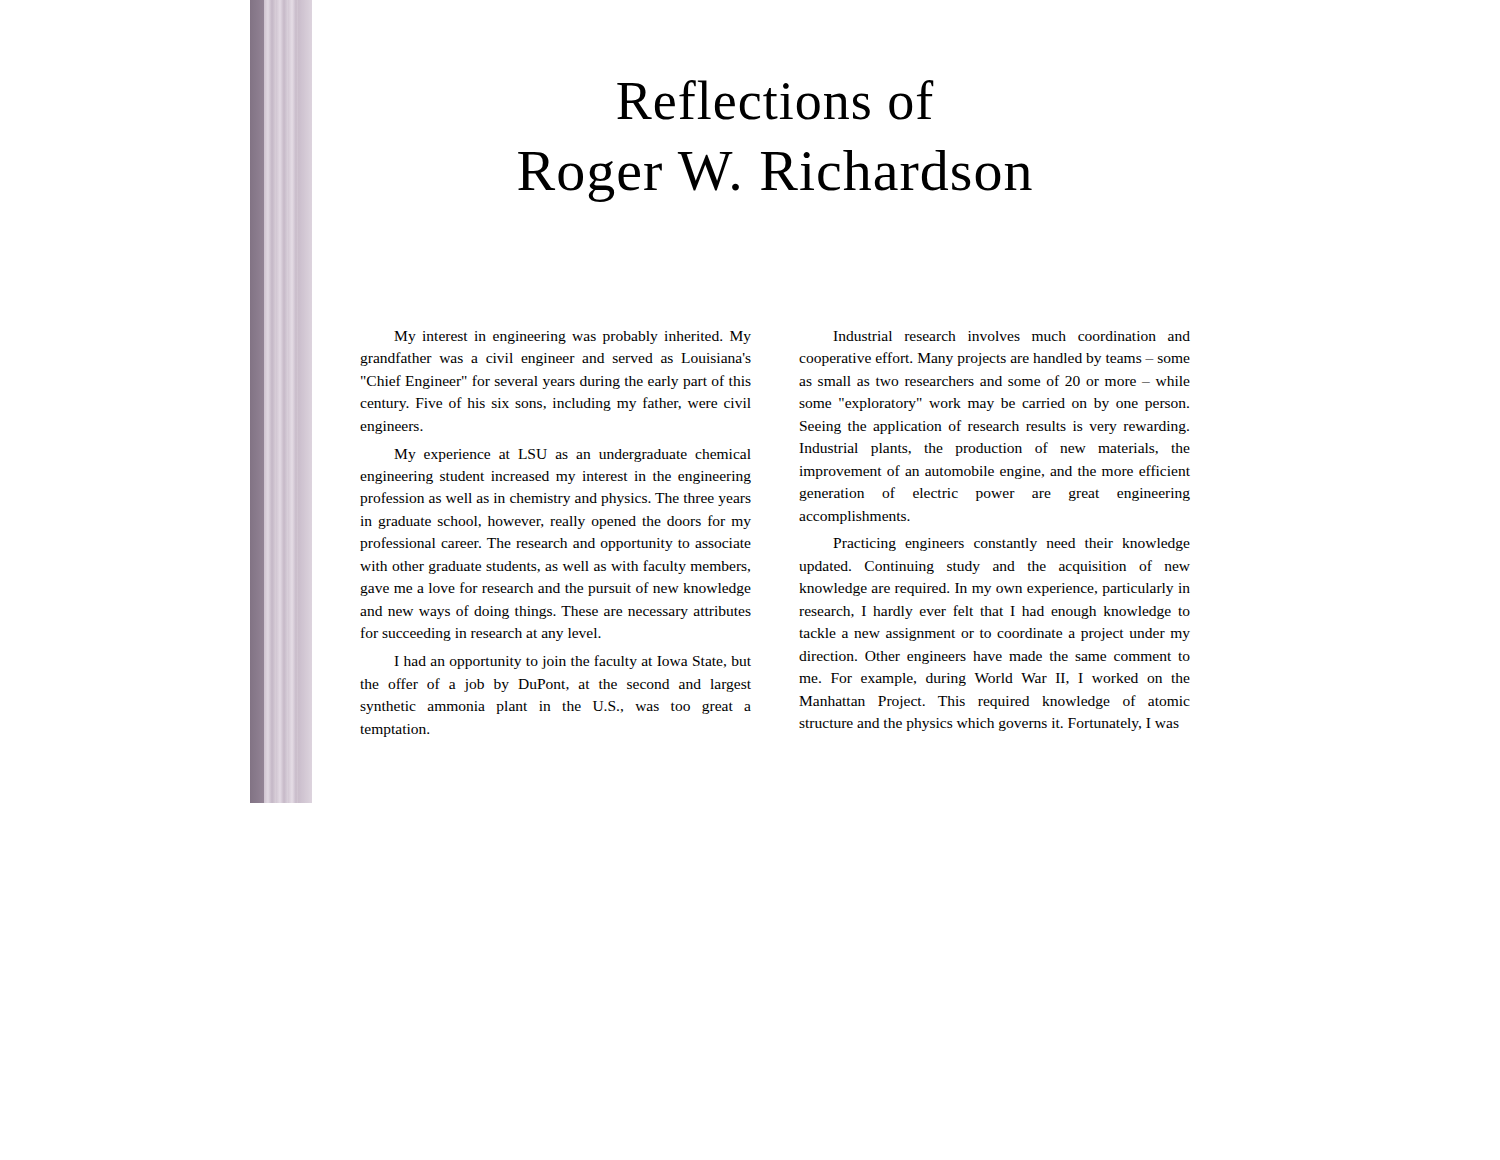Reflections of Roger W. Richardson
My interest in engineering was probably inherited. My grandfather was a civil engineer and served as Louisiana's "Chief Engineer" for several years during the early part of this century. Five of his six sons, including my father, were civil engineers.
My experience at LSU as an undergraduate chemical engineering student increased my interest in the engineering profession as well as in chemistry and physics. The three years in graduate school, however, really opened the doors for my professional career. The research and opportunity to associate with other graduate students, as well as with faculty members, gave me a love for research and the pursuit of new knowledge and new ways of doing things. These are necessary attributes for succeeding in research at any level.
I had an opportunity to join the faculty at Iowa State, but the offer of a job by DuPont, at the second and largest synthetic ammonia plant in the U.S., was too great a temptation.
Industrial research involves much coordination and cooperative effort. Many projects are handled by teams – some as small as two researchers and some of 20 or more – while some "exploratory" work may be carried on by one person. Seeing the application of research results is very rewarding. Industrial plants, the production of new materials, the improvement of an automobile engine, and the more efficient generation of electric power are great engineering accomplishments.
Practicing engineers constantly need their knowledge updated. Continuing study and the acquisition of new knowledge are required. In my own experience, particularly in research, I hardly ever felt that I had enough knowledge to tackle a new assignment or to coordinate a project under my direction. Other engineers have made the same comment to me. For example, during World War II, I worked on the Manhattan Project. This required knowledge of atomic structure and the physics which governs it. Fortunately, I was